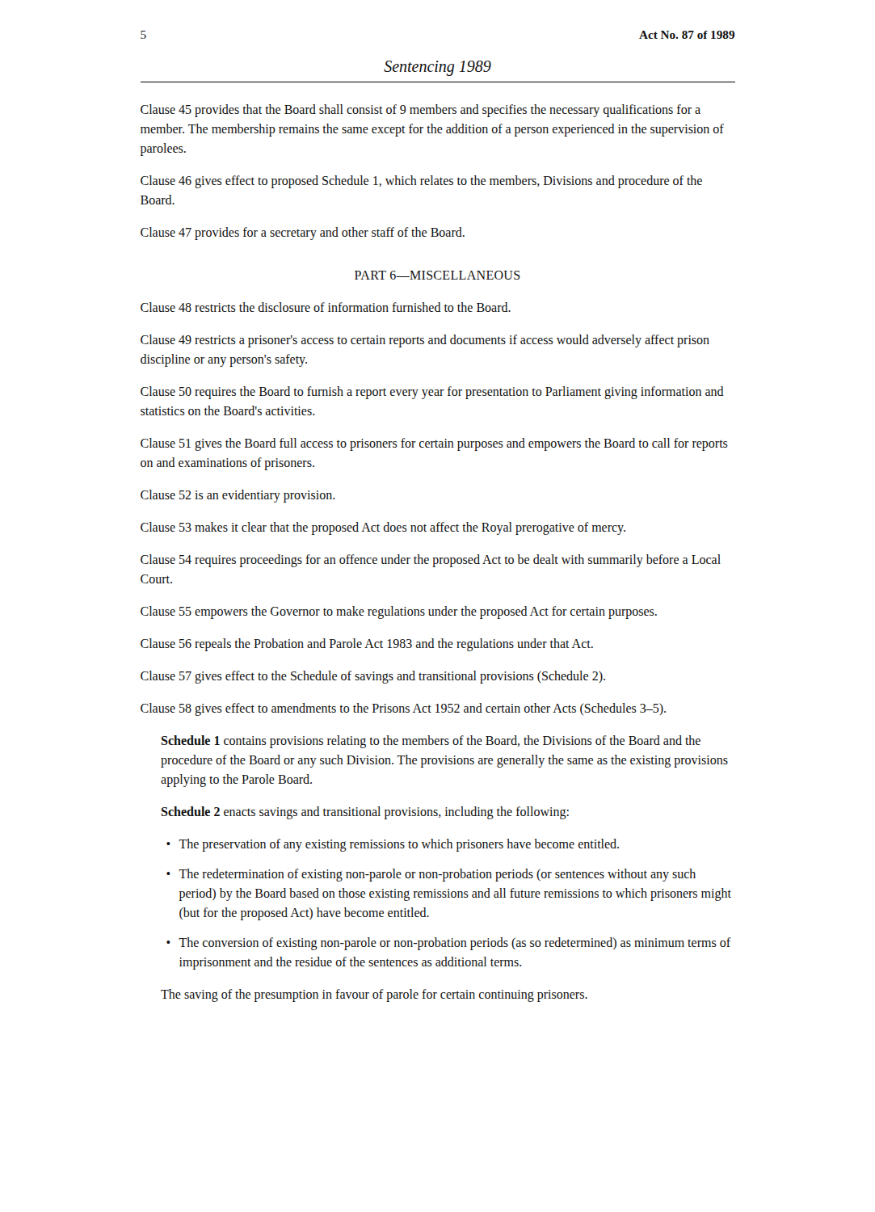5 Act No. 87 of 1989
Sentencing 1989
Clause 45 provides that the Board shall consist of 9 members and specifies the necessary qualifications for a member. The membership remains the same except for the addition of a person experienced in the supervision of parolees.
Clause 46 gives effect to proposed Schedule 1, which relates to the members, Divisions and procedure of the Board.
Clause 47 provides for a secretary and other staff of the Board.
PART 6—MISCELLANEOUS
Clause 48 restricts the disclosure of information furnished to the Board.
Clause 49 restricts a prisoner's access to certain reports and documents if access would adversely affect prison discipline or any person's safety.
Clause 50 requires the Board to furnish a report every year for presentation to Parliament giving information and statistics on the Board's activities.
Clause 51 gives the Board full access to prisoners for certain purposes and empowers the Board to call for reports on and examinations of prisoners.
Clause 52 is an evidentiary provision.
Clause 53 makes it clear that the proposed Act does not affect the Royal prerogative of mercy.
Clause 54 requires proceedings for an offence under the proposed Act to be dealt with summarily before a Local Court.
Clause 55 empowers the Governor to make regulations under the proposed Act for certain purposes.
Clause 56 repeals the Probation and Parole Act 1983 and the regulations under that Act.
Clause 57 gives effect to the Schedule of savings and transitional provisions (Schedule 2).
Clause 58 gives effect to amendments to the Prisons Act 1952 and certain other Acts (Schedules 3–5).
Schedule 1 contains provisions relating to the members of the Board, the Divisions of the Board and the procedure of the Board or any such Division. The provisions are generally the same as the existing provisions applying to the Parole Board.
Schedule 2 enacts savings and transitional provisions, including the following:
The preservation of any existing remissions to which prisoners have become entitled.
The redetermination of existing non-parole or non-probation periods (or sentences without any such period) by the Board based on those existing remissions and all future remissions to which prisoners might (but for the proposed Act) have become entitled.
The conversion of existing non-parole or non-probation periods (as so redetermined) as minimum terms of imprisonment and the residue of the sentences as additional terms.
The saving of the presumption in favour of parole for certain continuing prisoners.